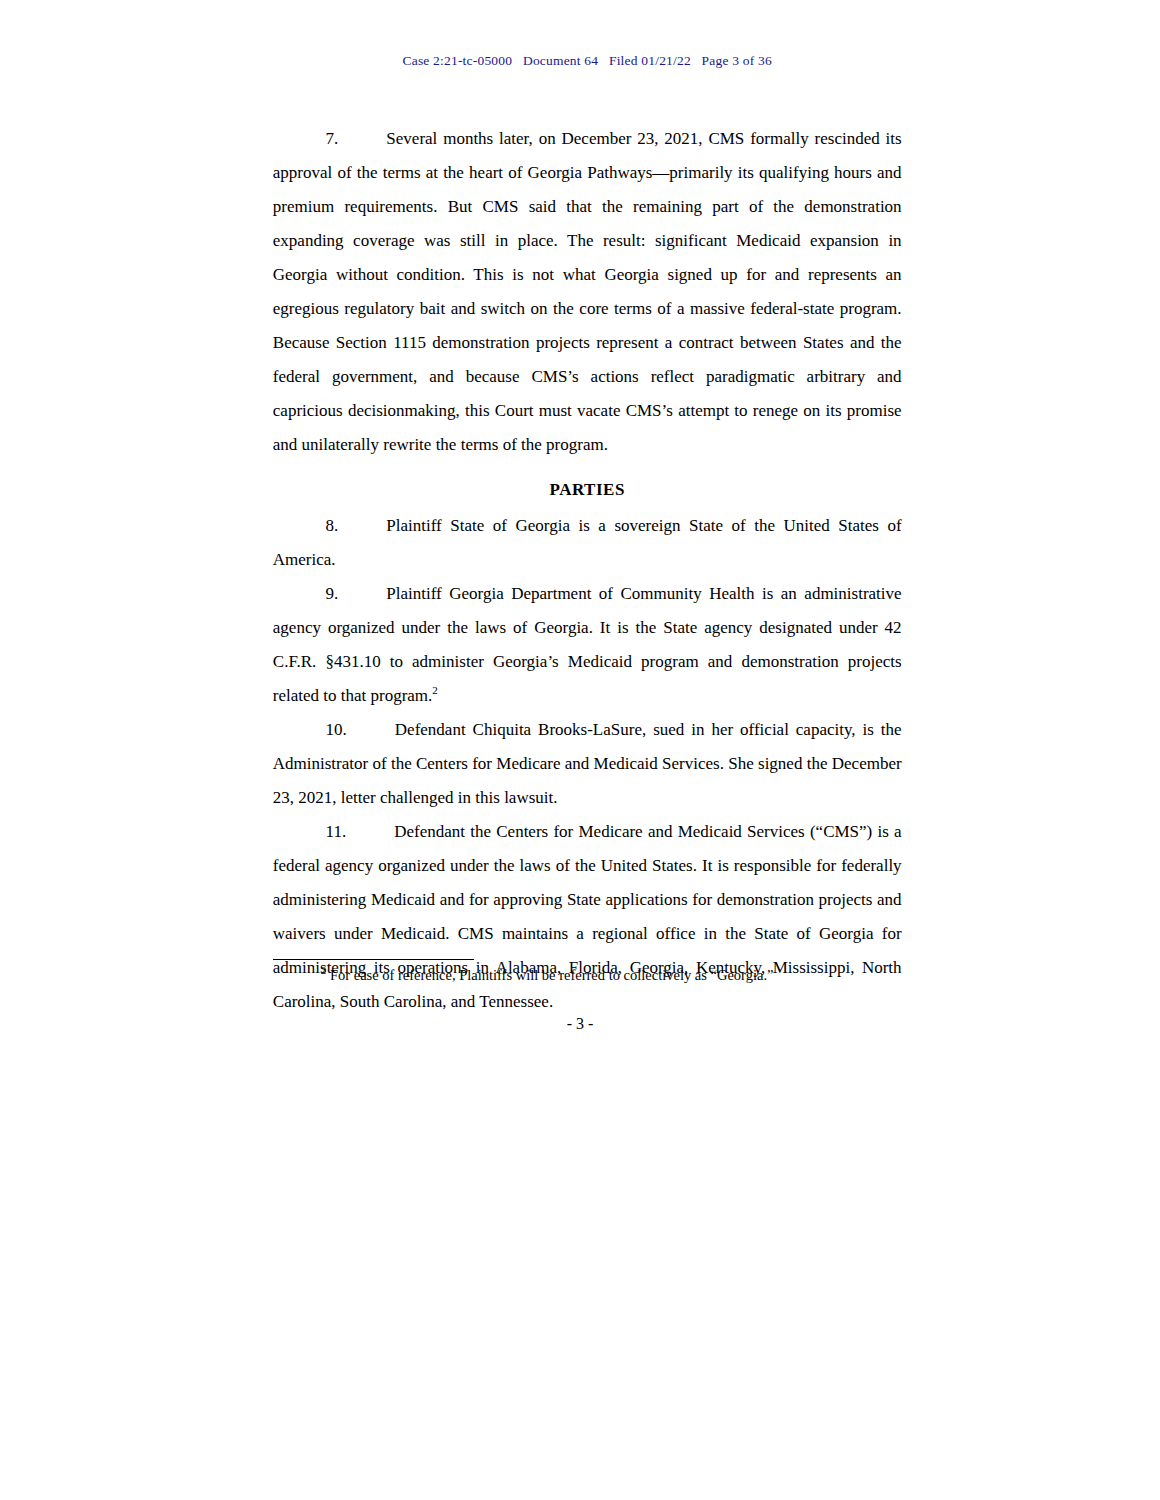Case 2:21-tc-05000 Document 64 Filed 01/21/22 Page 3 of 36
7. Several months later, on December 23, 2021, CMS formally rescinded its approval of the terms at the heart of Georgia Pathways—primarily its qualifying hours and premium requirements. But CMS said that the remaining part of the demonstration expanding coverage was still in place. The result: significant Medicaid expansion in Georgia without condition. This is not what Georgia signed up for and represents an egregious regulatory bait and switch on the core terms of a massive federal-state program. Because Section 1115 demonstration projects represent a contract between States and the federal government, and because CMS’s actions reflect paradigmatic arbitrary and capricious decisionmaking, this Court must vacate CMS’s attempt to renege on its promise and unilaterally rewrite the terms of the program.
PARTIES
8. Plaintiff State of Georgia is a sovereign State of the United States of America.
9. Plaintiff Georgia Department of Community Health is an administrative agency organized under the laws of Georgia. It is the State agency designated under 42 C.F.R. §431.10 to administer Georgia’s Medicaid program and demonstration projects related to that program.2
10. Defendant Chiquita Brooks-LaSure, sued in her official capacity, is the Administrator of the Centers for Medicare and Medicaid Services. She signed the December 23, 2021, letter challenged in this lawsuit.
11. Defendant the Centers for Medicare and Medicaid Services (“CMS”) is a federal agency organized under the laws of the United States. It is responsible for federally administering Medicaid and for approving State applications for demonstration projects and waivers under Medicaid. CMS maintains a regional office in the State of Georgia for administering its operations in Alabama, Florida, Georgia, Kentucky, Mississippi, North Carolina, South Carolina, and Tennessee.
2 For ease of reference, Plaintiffs will be referred to collectively as “Georgia.”
- 3 -